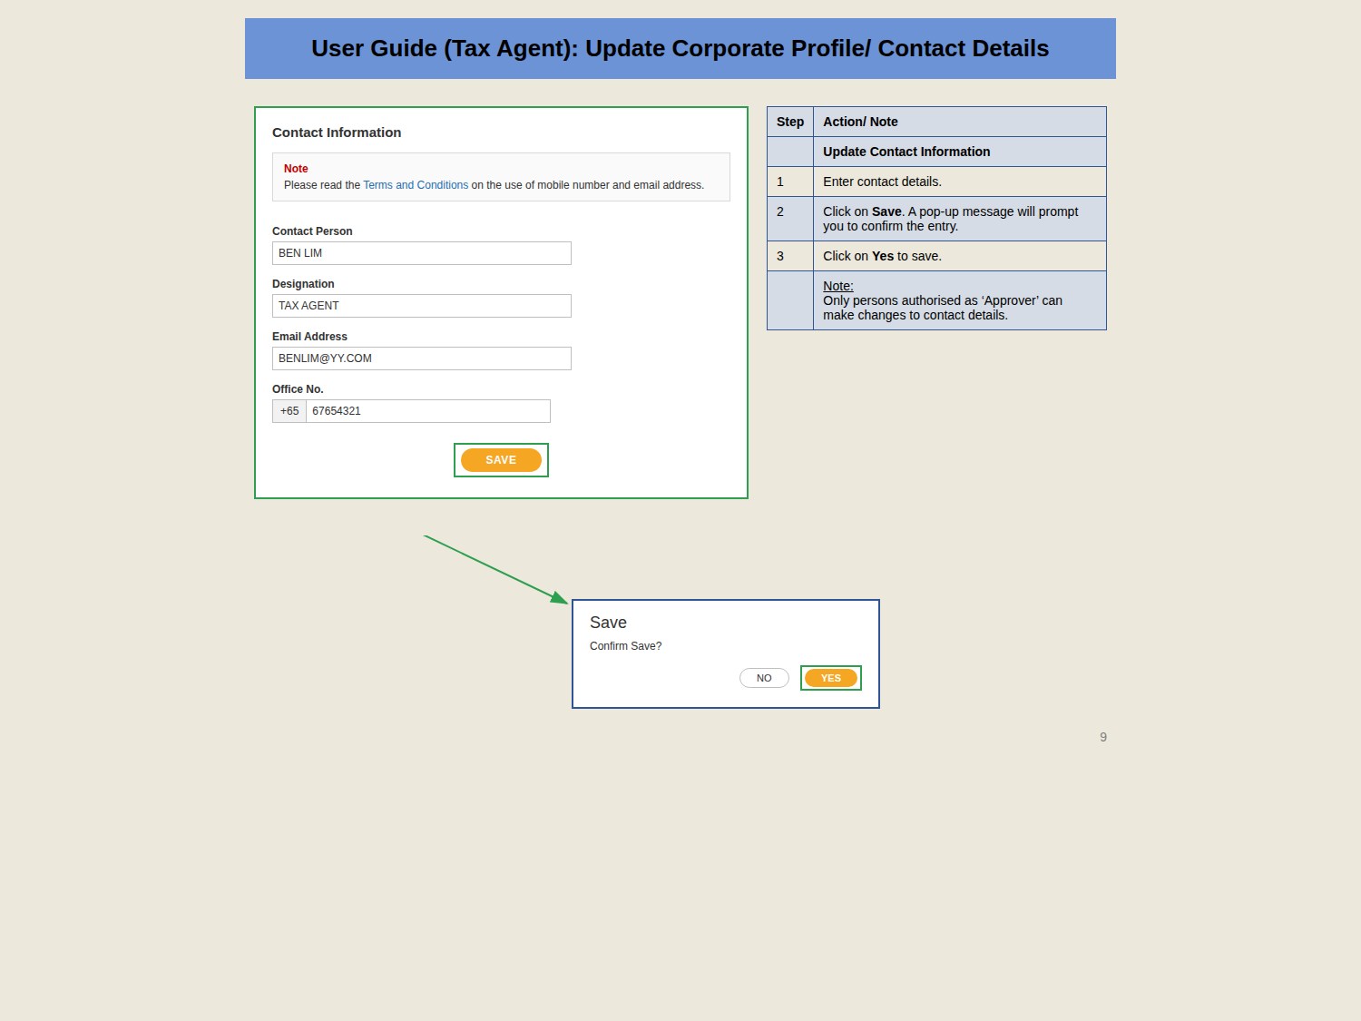User Guide (Tax Agent): Update Corporate Profile/ Contact Details
Contact Information
Note Please read the Terms and Conditions on the use of mobile number and email address.
Contact Person
BEN LIM
Designation
TAX AGENT
Email Address
BENLIM@YY.COM
Office No.
+65
67654321
SAVE
| Step | Action/ Note |
| --- | --- |
| | Update Contact Information |
| 1 | Enter contact details. |
| 2 | Click on Save . A pop-up message will prompt you to confirm the entry. |
| 3 | Click on Yes to save. |
| | Note: Only persons authorised as ‘Approver’ can make changes to contact details. |
Save
Confirm Save?
NO YES
9